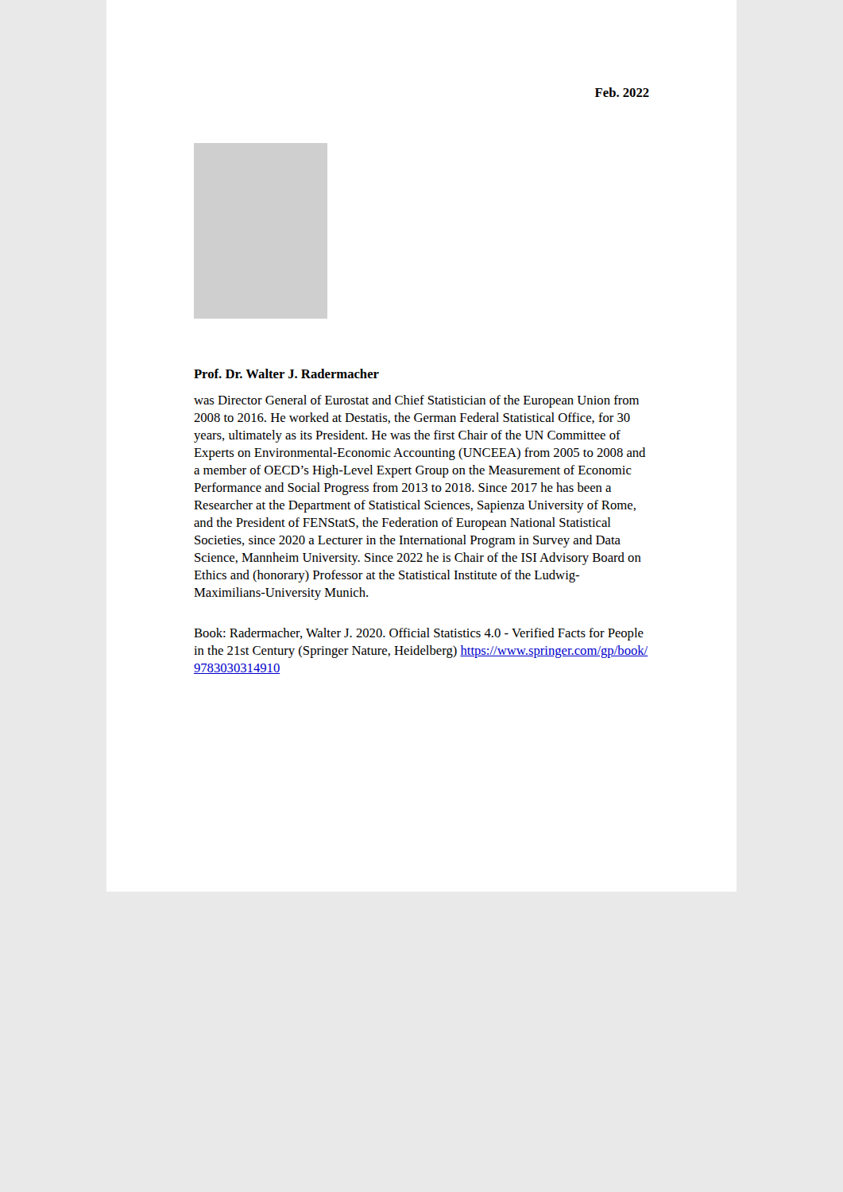Feb. 2022
Prof. Dr. Walter J. Radermacher
was Director General of Eurostat and Chief Statistician of the European Union from 2008 to 2016. He worked at Destatis, the German Federal Statistical Office, for 30 years, ultimately as its President. He was the first Chair of the UN Committee of Experts on Environmental-Economic Accounting (UNCEEA) from 2005 to 2008 and a member of OECD’s High-Level Expert Group on the Measurement of Economic Performance and Social Progress from 2013 to 2018. Since 2017 he has been a Researcher at the Department of Statistical Sciences, Sapienza University of Rome, and the President of FENStatS, the Federation of European National Statistical Societies, since 2020 a Lecturer in the International Program in Survey and Data Science, Mannheim University. Since 2022 he is Chair of the ISI Advisory Board on Ethics and (honorary) Professor at the Statistical Institute of the Ludwig-Maximilians-University Munich.
Book: Radermacher, Walter J. 2020. Official Statistics 4.0 - Verified Facts for People in the 21st Century (Springer Nature, Heidelberg) https://www.springer.com/gp/book/9783030314910